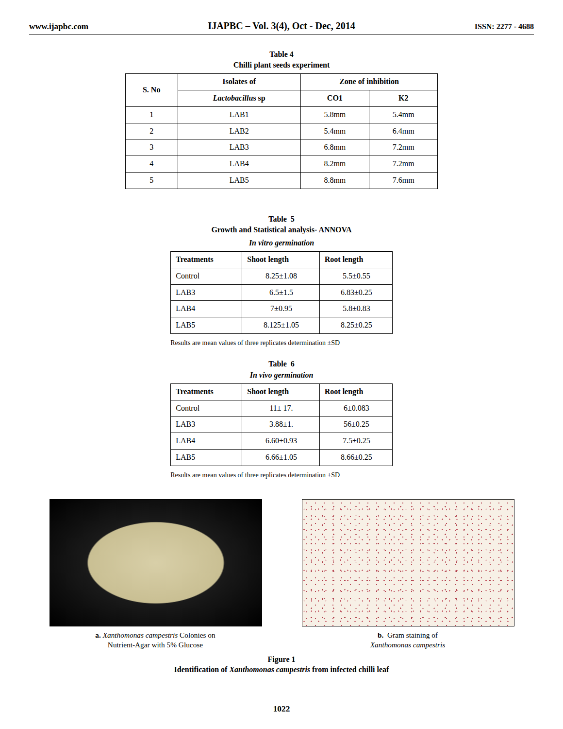www.ijapbc.com IJAPBC – Vol. 3(4), Oct - Dec, 2014 ISSN: 2277 - 4688
Table 4
Chilli plant seeds experiment
| S. No | Isolates of | Zone of inhibition |
| --- | --- | --- |
| Lactobacillu s sp | CO1 | K2 |
| 1 | LAB1 | 5.8mm | 5.4mm |
| 2 | LAB2 | 5.4mm | 6.4mm |
| 3 | LAB3 | 6.8mm | 7.2mm |
| 4 | LAB4 | 8.2mm | 7.2mm |
| 5 | LAB5 | 8.8mm | 7.6mm |
Table 5
Growth and Statistical analysis- ANNOVA
In vitro germination
| Treatments | Shoot length | Root length |
| --- | --- | --- |
| Control | 8.25±1.08 | 5.5±0.55 |
| LAB3 | 6.5±1.5 | 6.83±0.25 |
| LAB4 | 7±0.95 | 5.8±0.83 |
| LAB5 | 8.125±1.05 | 8.25±0.25 |
Results are mean values of three replicates determination ±SD
Table 6
In vivo germination
| Treatments | Shoot length | Root length |
| --- | --- | --- |
| Control | 11± 17. | 6±0.083 |
| LAB3 | 3.88±1. | 56±0.25 |
| LAB4 | 6.60±0.93 | 7.5±0.25 |
| LAB5 | 6.66±1.05 | 8.66±0.25 |
Results are mean values of three replicates determination ±SD
a. Xanthomonas campestris Colonies on
Nutrient-Agar with 5% Glucose
b. Gram staining of
Xanthomonas campestris
Figure 1 Identification of Xanthomonas campestris from infected chilli leaf
1022